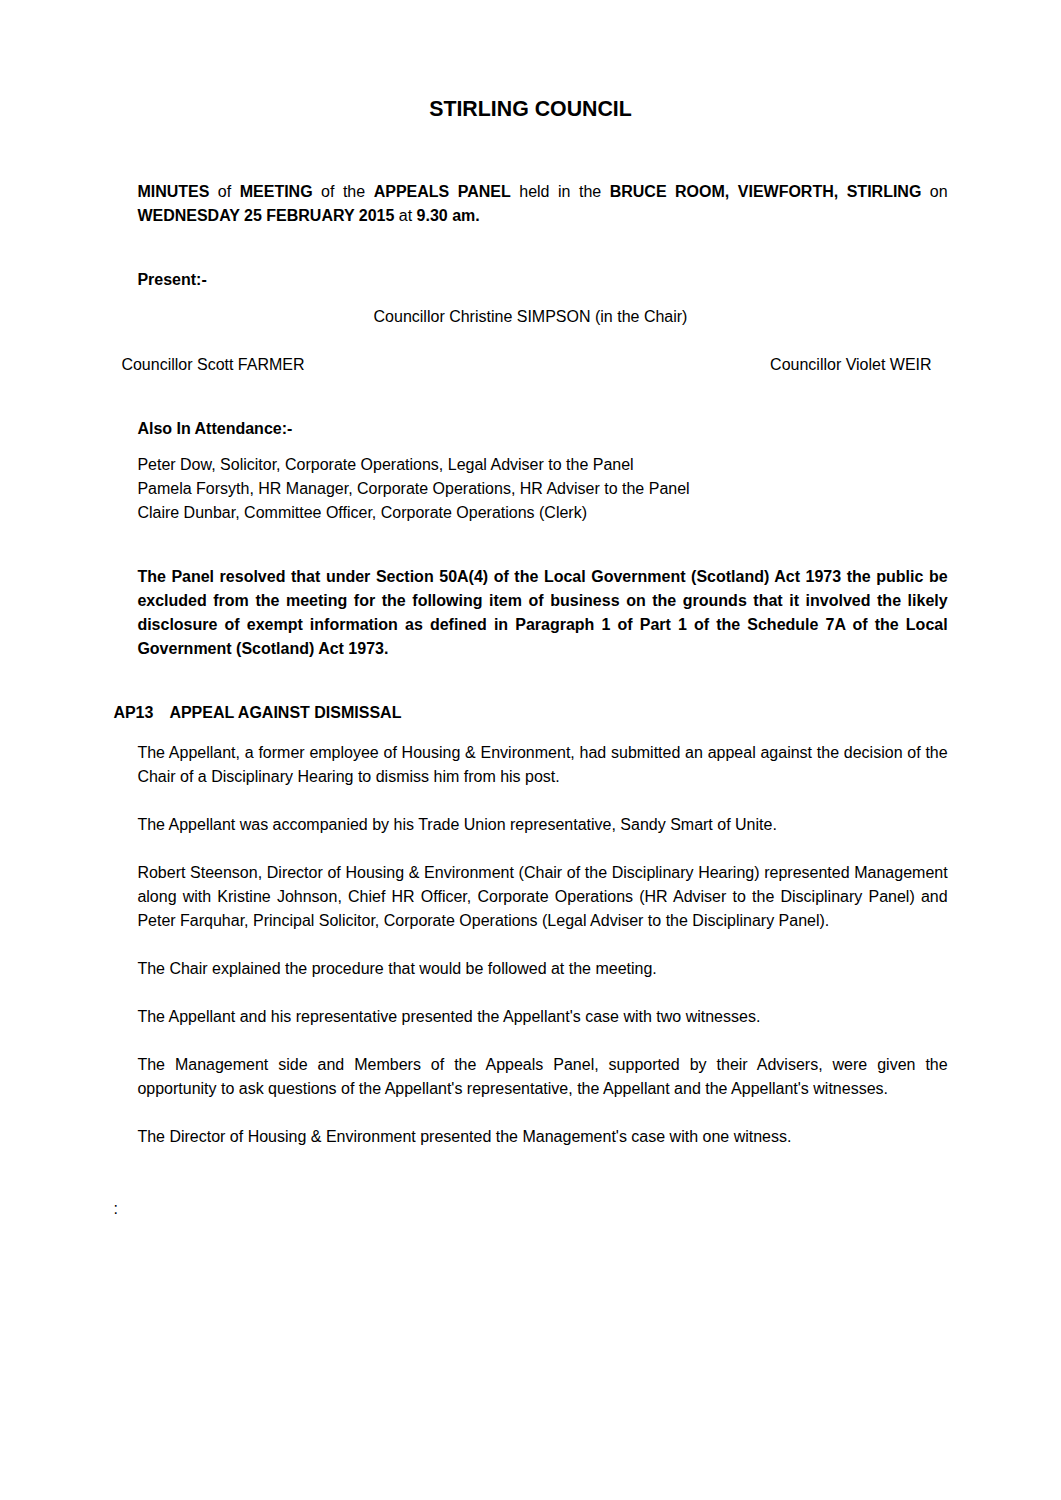STIRLING COUNCIL
MINUTES of MEETING of the APPEALS PANEL held in the BRUCE ROOM, VIEWFORTH, STIRLING on WEDNESDAY 25 FEBRUARY 2015 at 9.30 am.
Present:-
Councillor Christine SIMPSON (in the Chair)
Councillor Scott FARMER Councillor Violet WEIR
Also In Attendance:-
Peter Dow, Solicitor, Corporate Operations, Legal Adviser to the Panel
Pamela Forsyth, HR Manager, Corporate Operations, HR Adviser to the Panel
Claire Dunbar, Committee Officer, Corporate Operations (Clerk)
The Panel resolved that under Section 50A(4) of the Local Government (Scotland) Act 1973 the public be excluded from the meeting for the following item of business on the grounds that it involved the likely disclosure of exempt information as defined in Paragraph 1 of Part 1 of the Schedule 7A of the Local Government (Scotland) Act 1973.
AP13 APPEAL AGAINST DISMISSAL
The Appellant, a former employee of Housing & Environment, had submitted an appeal against the decision of the Chair of a Disciplinary Hearing to dismiss him from his post.
The Appellant was accompanied by his Trade Union representative, Sandy Smart of Unite.
Robert Steenson, Director of Housing & Environment (Chair of the Disciplinary Hearing) represented Management along with Kristine Johnson, Chief HR Officer, Corporate Operations (HR Adviser to the Disciplinary Panel) and Peter Farquhar, Principal Solicitor, Corporate Operations (Legal Adviser to the Disciplinary Panel).
The Chair explained the procedure that would be followed at the meeting.
The Appellant and his representative presented the Appellant's case with two witnesses.
The Management side and Members of the Appeals Panel, supported by their Advisers, were given the opportunity to ask questions of the Appellant's representative, the Appellant and the Appellant's witnesses.
The Director of Housing & Environment presented the Management's case with one witness.
: